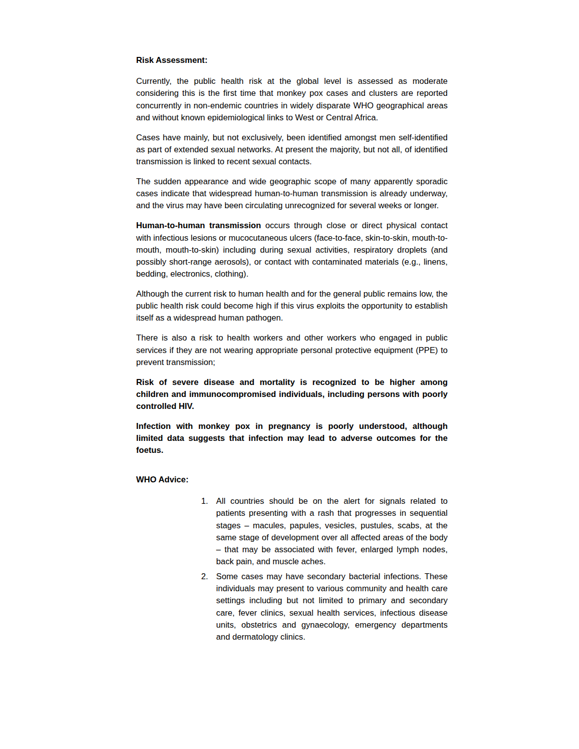Risk Assessment:
Currently, the public health risk at the global level is assessed as moderate considering this is the first time that monkey pox cases and clusters are reported concurrently in non-endemic countries in widely disparate WHO geographical areas and without known epidemiological links to West or Central Africa.
Cases have mainly, but not exclusively, been identified amongst men self-identified as part of extended sexual networks. At present the majority, but not all, of identified transmission is linked to recent sexual contacts.
The sudden appearance and wide geographic scope of many apparently sporadic cases indicate that widespread human-to-human transmission is already underway, and the virus may have been circulating unrecognized for several weeks or longer.
Human-to-human transmission occurs through close or direct physical contact with infectious lesions or mucocutaneous ulcers (face-to-face, skin-to-skin, mouth-to-mouth, mouth-to-skin) including during sexual activities, respiratory droplets (and possibly short-range aerosols), or contact with contaminated materials (e.g., linens, bedding, electronics, clothing).
Although the current risk to human health and for the general public remains low, the public health risk could become high if this virus exploits the opportunity to establish itself as a widespread human pathogen.
There is also a risk to health workers and other workers who engaged in public services if they are not wearing appropriate personal protective equipment (PPE) to prevent transmission;
Risk of severe disease and mortality is recognized to be higher among children and immunocompromised individuals, including persons with poorly controlled HIV.
Infection with monkey pox in pregnancy is poorly understood, although limited data suggests that infection may lead to adverse outcomes for the foetus.
WHO Advice:
All countries should be on the alert for signals related to patients presenting with a rash that progresses in sequential stages – macules, papules, vesicles, pustules, scabs, at the same stage of development over all affected areas of the body – that may be associated with fever, enlarged lymph nodes, back pain, and muscle aches.
Some cases may have secondary bacterial infections. These individuals may present to various community and health care settings including but not limited to primary and secondary care, fever clinics, sexual health services, infectious disease units, obstetrics and gynaecology, emergency departments and dermatology clinics.